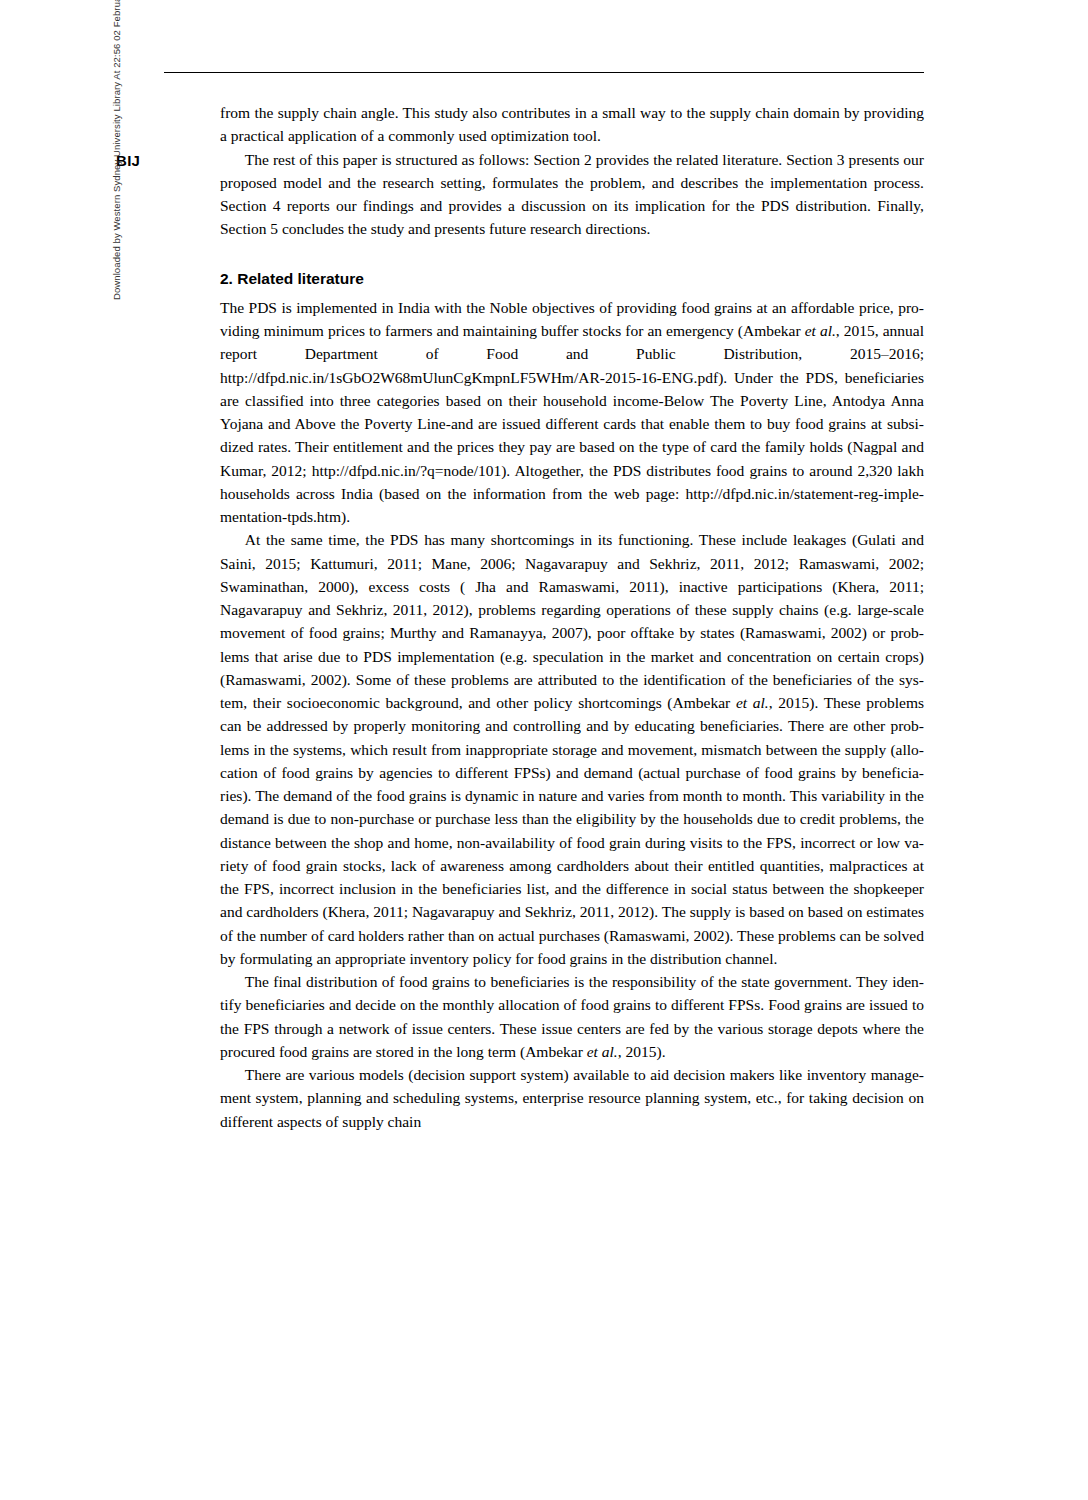BIJ
Downloaded by Western Sydney University Library At 22:56 02 February 2019 (PT)
from the supply chain angle. This study also contributes in a small way to the supply chain domain by providing a practical application of a commonly used optimization tool.
The rest of this paper is structured as follows: Section 2 provides the related literature. Section 3 presents our proposed model and the research setting, formulates the problem, and describes the implementation process. Section 4 reports our findings and provides a discussion on its implication for the PDS distribution. Finally, Section 5 concludes the study and presents future research directions.
2. Related literature
The PDS is implemented in India with the Noble objectives of providing food grains at an affordable price, providing minimum prices to farmers and maintaining buffer stocks for an emergency (Ambekar et al., 2015, annual report Department of Food and Public Distribution, 2015–2016; http://dfpd.nic.in/1sGbO2W68mUlunCgKmpnLF5WHm/AR-2015-16-ENG.pdf). Under the PDS, beneficiaries are classified into three categories based on their household income-Below The Poverty Line, Antodya Anna Yojana and Above the Poverty Line-and are issued different cards that enable them to buy food grains at subsidized rates. Their entitlement and the prices they pay are based on the type of card the family holds (Nagpal and Kumar, 2012; http://dfpd.nic.in/?q=node/101). Altogether, the PDS distributes food grains to around 2,320 lakh households across India (based on the information from the web page: http://dfpd.nic.in/statement-reg-implementation-tpds.htm).
At the same time, the PDS has many shortcomings in its functioning. These include leakages (Gulati and Saini, 2015; Kattumuri, 2011; Mane, 2006; Nagavarapuy and Sekhriz, 2011, 2012; Ramaswami, 2002; Swaminathan, 2000), excess costs ( Jha and Ramaswami, 2011), inactive participations (Khera, 2011; Nagavarapuy and Sekhriz, 2011, 2012), problems regarding operations of these supply chains (e.g. large-scale movement of food grains; Murthy and Ramanayya, 2007), poor offtake by states (Ramaswami, 2002) or problems that arise due to PDS implementation (e.g. speculation in the market and concentration on certain crops) (Ramaswami, 2002). Some of these problems are attributed to the identification of the beneficiaries of the system, their socioeconomic background, and other policy shortcomings (Ambekar et al., 2015). These problems can be addressed by properly monitoring and controlling and by educating beneficiaries. There are other problems in the systems, which result from inappropriate storage and movement, mismatch between the supply (allocation of food grains by agencies to different FPSs) and demand (actual purchase of food grains by beneficiaries). The demand of the food grains is dynamic in nature and varies from month to month. This variability in the demand is due to non-purchase or purchase less than the eligibility by the households due to credit problems, the distance between the shop and home, non-availability of food grain during visits to the FPS, incorrect or low variety of food grain stocks, lack of awareness among cardholders about their entitled quantities, malpractices at the FPS, incorrect inclusion in the beneficiaries list, and the difference in social status between the shopkeeper and cardholders (Khera, 2011; Nagavarapuy and Sekhriz, 2011, 2012). The supply is based on based on estimates of the number of card holders rather than on actual purchases (Ramaswami, 2002). These problems can be solved by formulating an appropriate inventory policy for food grains in the distribution channel.
The final distribution of food grains to beneficiaries is the responsibility of the state government. They identify beneficiaries and decide on the monthly allocation of food grains to different FPSs. Food grains are issued to the FPS through a network of issue centers. These issue centers are fed by the various storage depots where the procured food grains are stored in the long term (Ambekar et al., 2015).
There are various models (decision support system) available to aid decision makers like inventory management system, planning and scheduling systems, enterprise resource planning system, etc., for taking decision on different aspects of supply chain